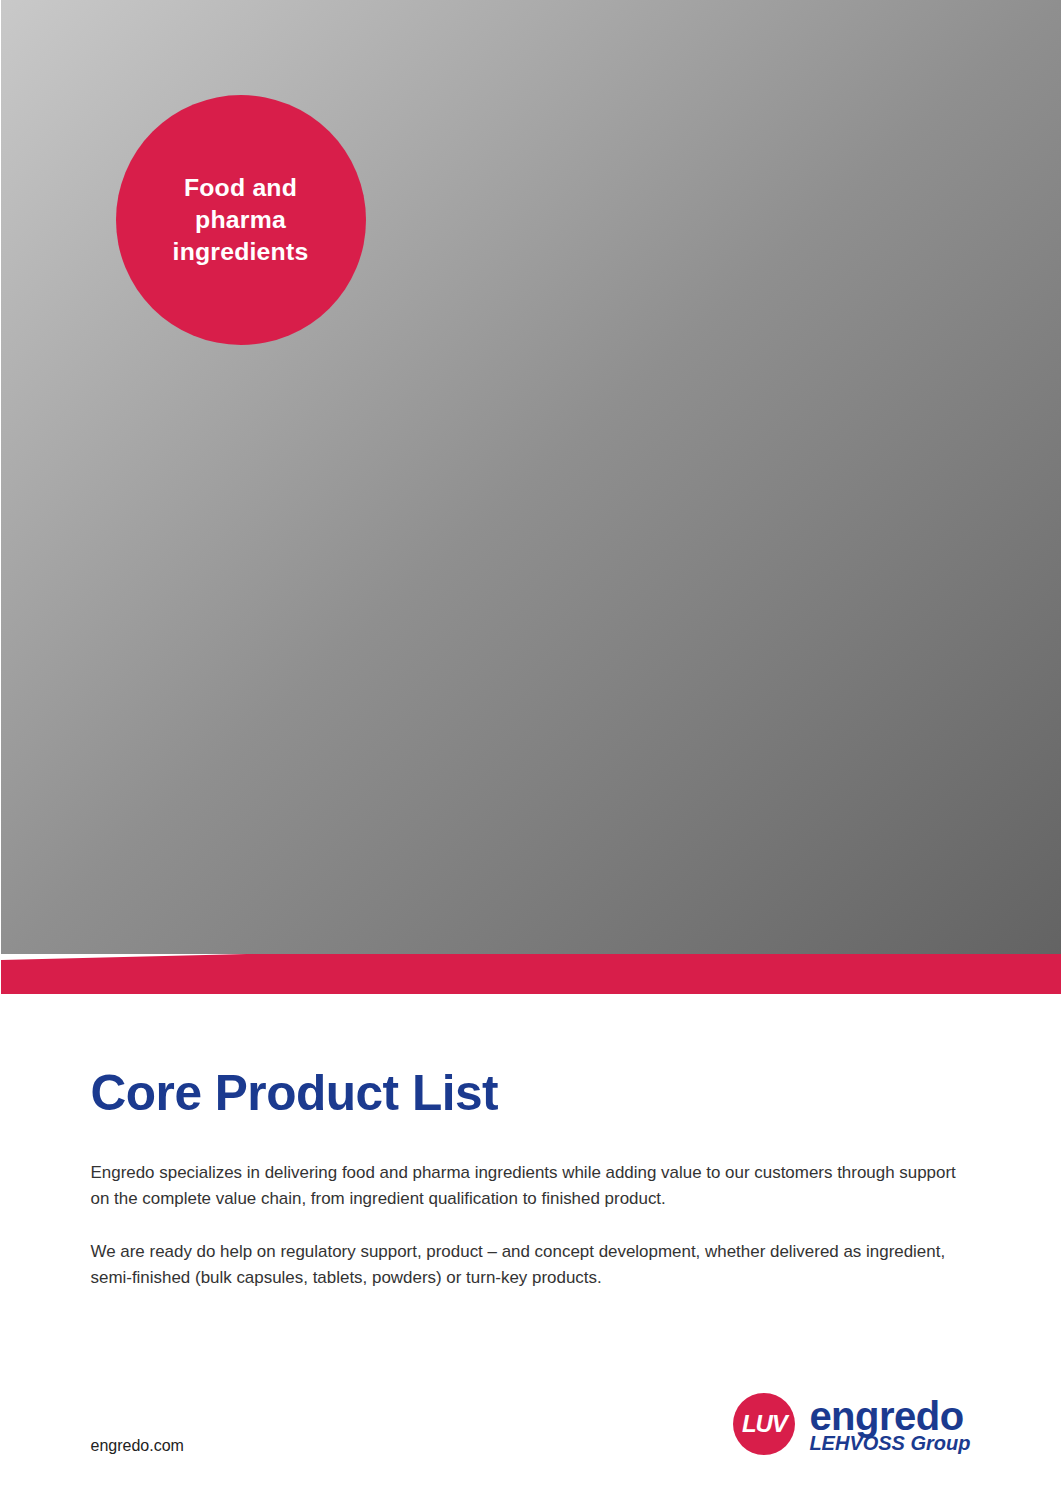Food and
pharma
ingredients
Core Product List
Engredo specializes in delivering food and pharma ingredients while adding value to our customers through support on the complete value chain, from ingredient qualification to finished product.
We are ready do help on regulatory support, product – and concept development, whether delivered as ingredient, semi-finished (bulk capsules, tablets, powders) or turn-key products.
engredo.com
LUV
engredo LEHVOSS Group